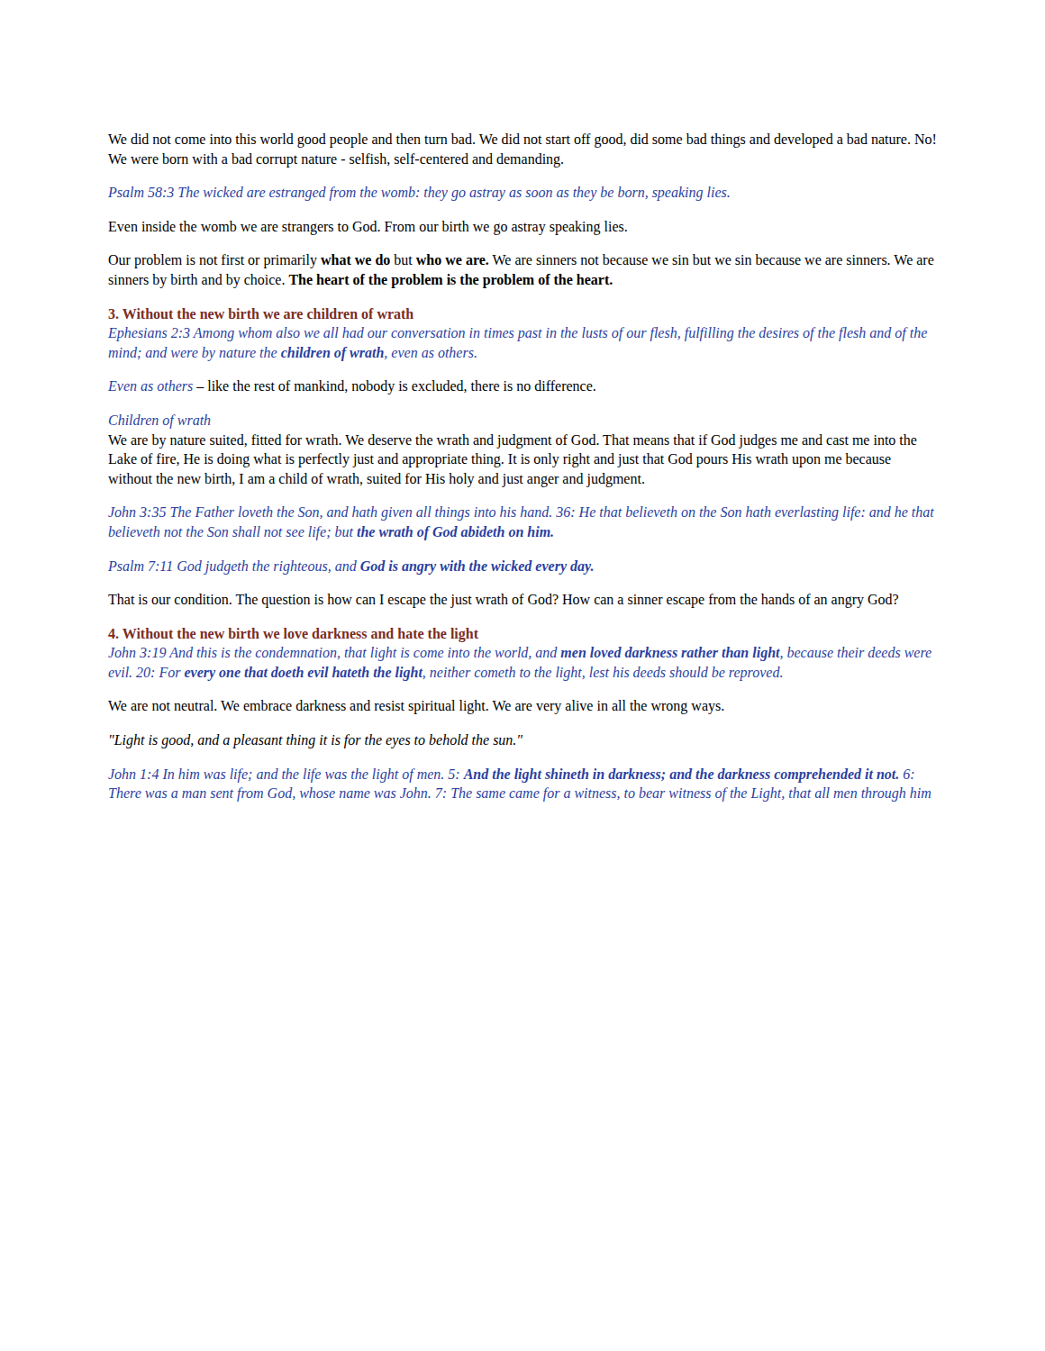We did not come into this world good people and then turn bad. We did not start off good, did some bad things and developed a bad nature. No! We were born with a bad corrupt nature - selfish, self-centered and demanding.
Psalm 58:3 The wicked are estranged from the womb: they go astray as soon as they be born, speaking lies.
Even inside the womb we are strangers to God. From our birth we go astray speaking lies.
Our problem is not first or primarily what we do but who we are. We are sinners not because we sin but we sin because we are sinners. We are sinners by birth and by choice. The heart of the problem is the problem of the heart.
3. Without the new birth we are children of wrath
Ephesians 2:3 Among whom also we all had our conversation in times past in the lusts of our flesh, fulfilling the desires of the flesh and of the mind; and were by nature the children of wrath, even as others.
Even as others – like the rest of mankind, nobody is excluded, there is no difference.
Children of wrath
We are by nature suited, fitted for wrath. We deserve the wrath and judgment of God. That means that if God judges me and cast me into the Lake of fire, He is doing what is perfectly just and appropriate thing. It is only right and just that God pours His wrath upon me because without the new birth, I am a child of wrath, suited for His holy and just anger and judgment.
John 3:35 The Father loveth the Son, and hath given all things into his hand. 36: He that believeth on the Son hath everlasting life: and he that believeth not the Son shall not see life; but the wrath of God abideth on him.
Psalm 7:11 God judgeth the righteous, and God is angry with the wicked every day.
That is our condition. The question is how can I escape the just wrath of God? How can a sinner escape from the hands of an angry God?
4. Without the new birth we love darkness and hate the light
John 3:19 And this is the condemnation, that light is come into the world, and men loved darkness rather than light, because their deeds were evil. 20: For every one that doeth evil hateth the light, neither cometh to the light, lest his deeds should be reproved.
We are not neutral. We embrace darkness and resist spiritual light. We are very alive in all the wrong ways.
"Light is good, and a pleasant thing it is for the eyes to behold the sun."
John 1:4 In him was life; and the life was the light of men. 5: And the light shineth in darkness; and the darkness comprehended it not. 6: There was a man sent from God, whose name was John. 7: The same came for a witness, to bear witness of the Light, that all men through him